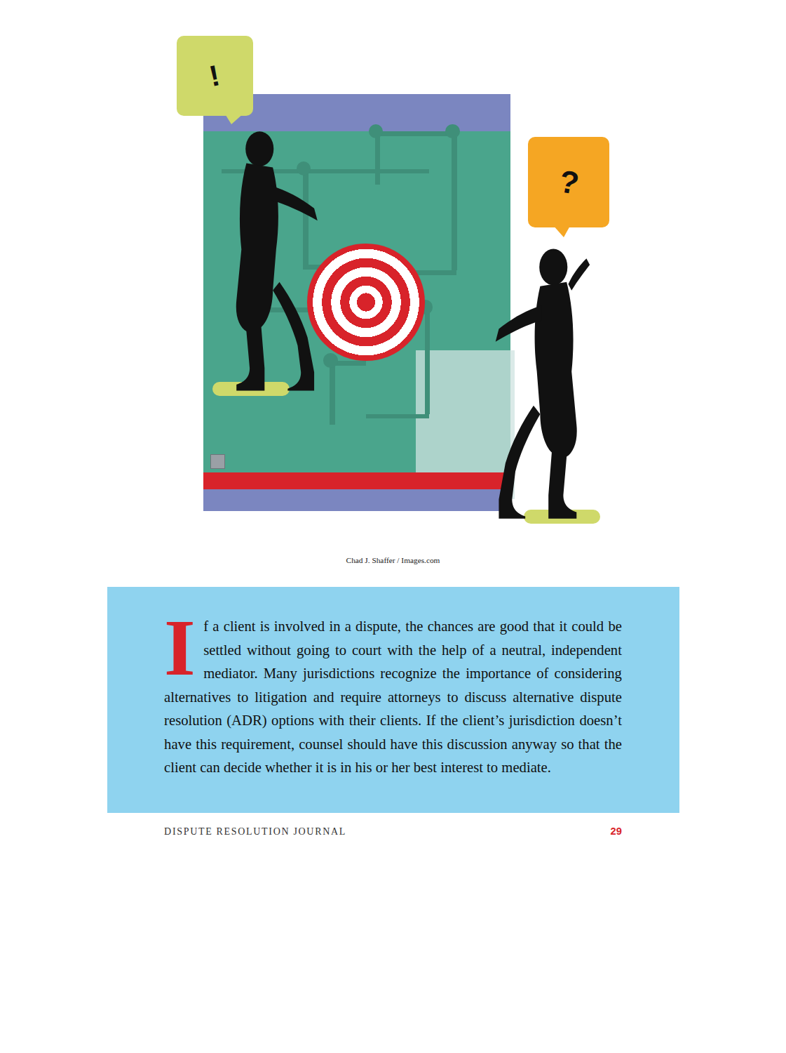!
?
Chad J. Shaffer / Images.com
If a client is involved in a dispute, the chances are good that it could be settled without going to court with the help of a neutral, independent mediator. Many jurisdictions recognize the importance of considering alternatives to litigation and require attorneys to discuss alternative dispute resolution (ADR) options with their clients. If the client’s jurisdiction doesn’t have this requirement, counsel should have this discussion anyway so that the client can decide whether it is in his or her best interest to mediate.
Dispute Resolution Journal
29